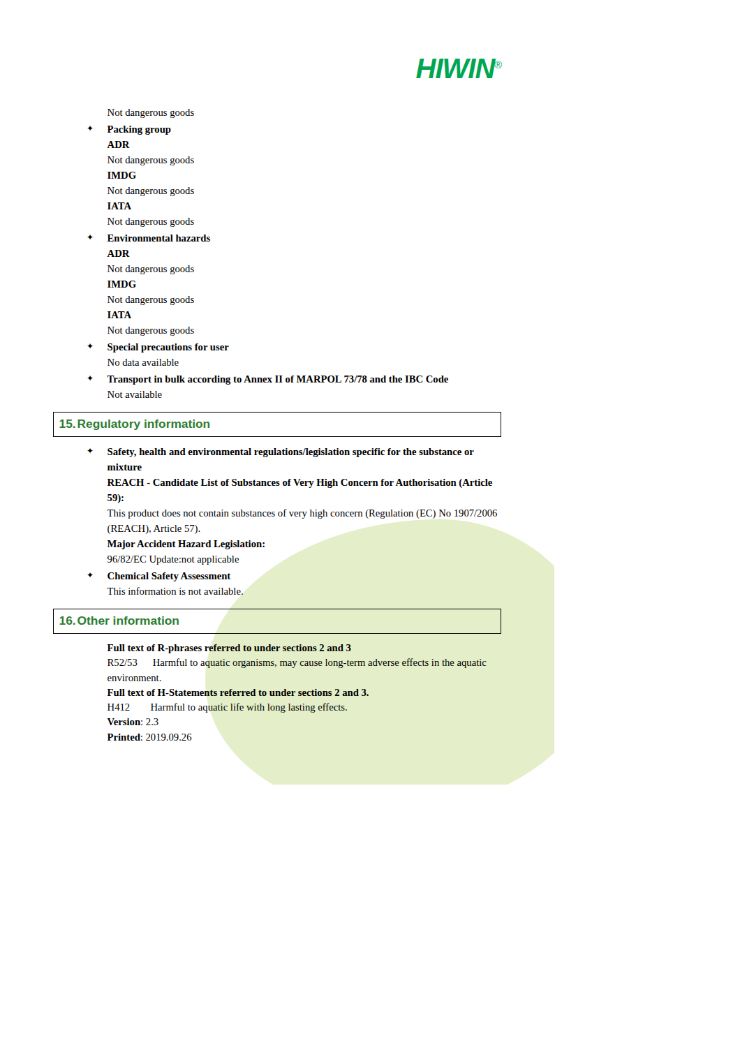HIWIN®
Not dangerous goods
✦
Packing group
ADR
Not dangerous goods
IMDG
Not dangerous goods
IATA
Not dangerous goods
✦
Environmental hazards
ADR
Not dangerous goods
IMDG
Not dangerous goods
IATA
Not dangerous goods
✦
Special precautions for user
No data available
✦
Transport in bulk according to Annex II of MARPOL 73/78 and the IBC Code
Not available
15. Regulatory information
✦
Safety, health and environmental regulations/legislation specific for the substance or mixture
REACH - Candidate List of Substances of Very High Concern for Authorisation (Article 59):
This product does not contain substances of very high concern (Regulation (EC) No 1907/2006 (REACH), Article 57).
Major Accident Hazard Legislation:
96/82/EC Update:not applicable
✦
Chemical Safety Assessment
This information is not available.
16. Other information
Full text of R-phrases referred to under sections 2 and 3
R52/53 Harmful to aquatic organisms, may cause long-term adverse effects in the aquatic
environment.
Full text of H-Statements referred to under sections 2 and 3.
H412 Harmful to aquatic life with long lasting effects.
Version: 2.3
Printed: 2019.09.26